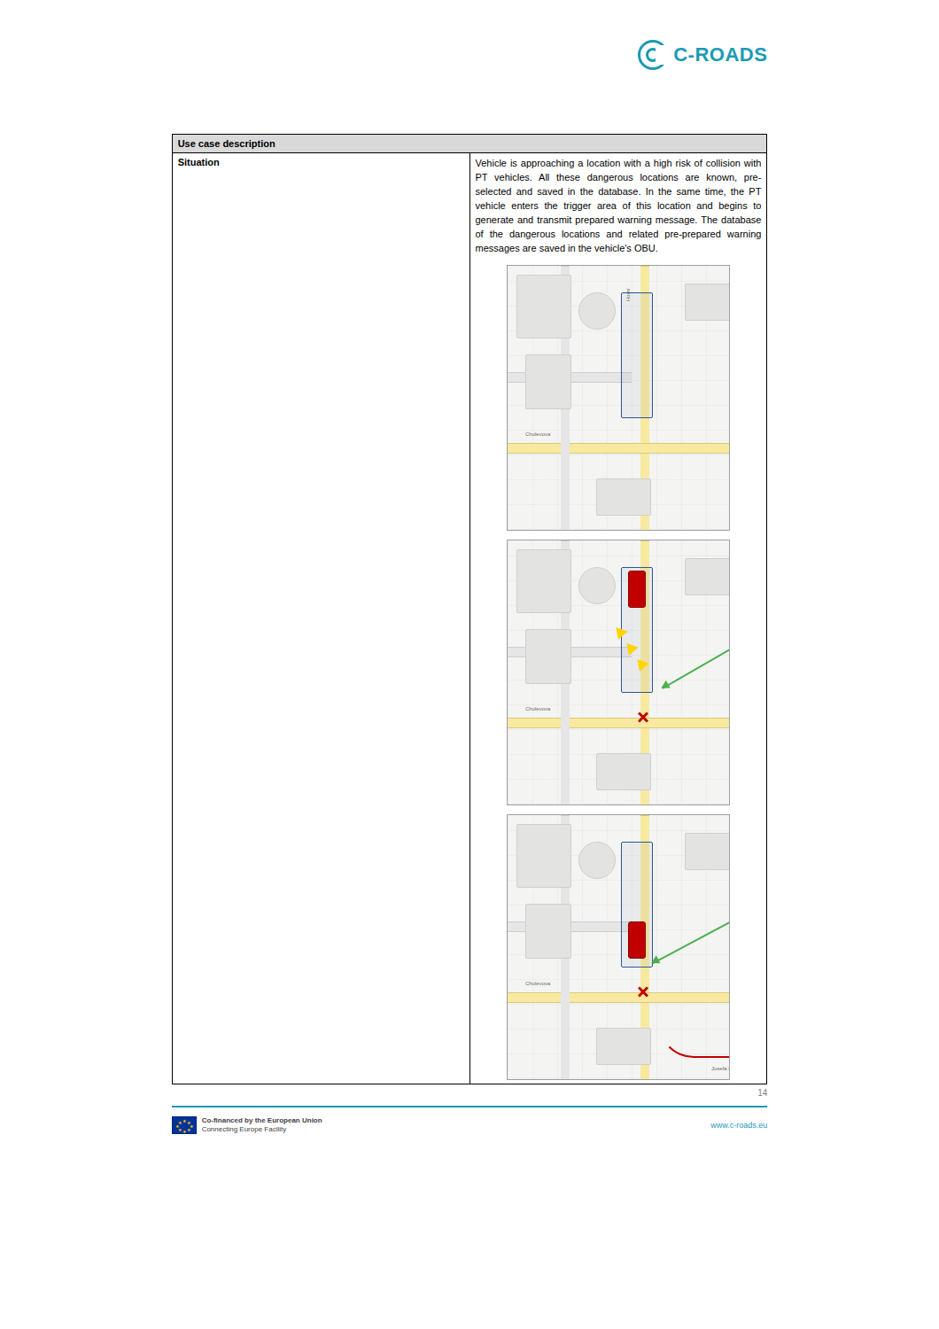C-ROADS
| Use case description |
| --- |
| Situation | Vehicle is approaching a location with a high risk of collision with PT vehicles. All these dangerous locations are known, pre-selected and saved in the database. In the same time, the PT vehicle enters the trigger area of this location and begins to generate and transmit prepared warning message. The database of the dangerous locations and related pre-prepared warning messages are saved in the vehicle's OBU. Trigger area Horní Dr. Martínka Dr. Martínka Cholevova Fráňova COLLISION RISK! Public transport vehicle ↑20 m in front of you↑ Dr. Martínka Dr. Martínka Cholevova COLLISION RISK! Public transport vehicle ↑20 m in front of you↑ Dr. Martínka Dr. Martínka Cholevova Josefa Kotase |
14
★ ★ ★ ★ ★ ★ ★ ★
Co-financed by the European Union
Connecting Europe Facility
www.c-roads.eu